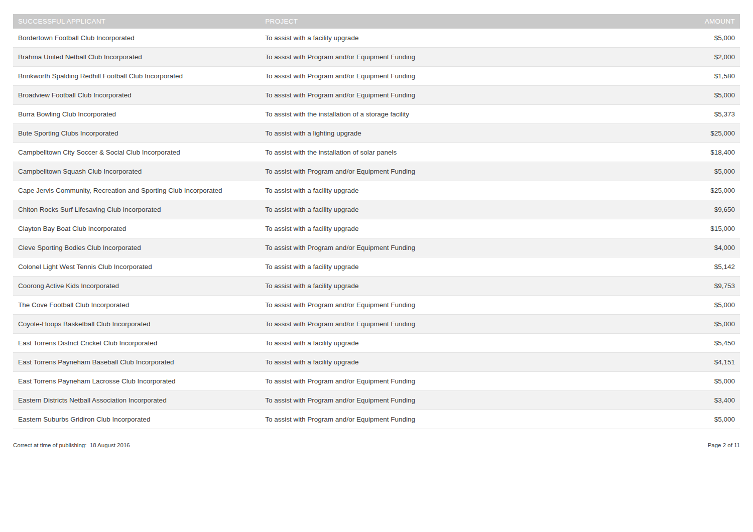| Successful Applicant | Project | Amount |
| --- | --- | --- |
| Bordertown Football Club Incorporated | To assist with a facility upgrade | $5,000 |
| Brahma United Netball Club Incorporated | To assist with Program and/or Equipment Funding | $2,000 |
| Brinkworth Spalding Redhill Football Club Incorporated | To assist with Program and/or Equipment Funding | $1,580 |
| Broadview Football Club Incorporated | To assist with Program and/or Equipment Funding | $5,000 |
| Burra Bowling Club Incorporated | To assist with the installation of a storage facility | $5,373 |
| Bute Sporting Clubs Incorporated | To assist with a lighting upgrade | $25,000 |
| Campbelltown City Soccer & Social Club Incorporated | To assist with the installation of solar panels | $18,400 |
| Campbelltown Squash Club Incorporated | To assist with Program and/or Equipment Funding | $5,000 |
| Cape Jervis Community, Recreation and Sporting Club Incorporated | To assist with a facility upgrade | $25,000 |
| Chiton Rocks Surf Lifesaving Club Incorporated | To assist with a facility upgrade | $9,650 |
| Clayton Bay Boat Club Incorporated | To assist with a facility upgrade | $15,000 |
| Cleve Sporting Bodies Club Incorporated | To assist with Program and/or Equipment Funding | $4,000 |
| Colonel Light West Tennis Club Incorporated | To assist with a facility upgrade | $5,142 |
| Coorong Active Kids Incorporated | To assist with a facility upgrade | $9,753 |
| The Cove Football Club Incorporated | To assist with Program and/or Equipment Funding | $5,000 |
| Coyote-Hoops Basketball Club Incorporated | To assist with Program and/or Equipment Funding | $5,000 |
| East Torrens District Cricket Club Incorporated | To assist with a facility upgrade | $5,450 |
| East Torrens Payneham Baseball Club Incorporated | To assist with a facility upgrade | $4,151 |
| East Torrens Payneham Lacrosse Club Incorporated | To assist with Program and/or Equipment Funding | $5,000 |
| Eastern Districts Netball Association Incorporated | To assist with Program and/or Equipment Funding | $3,400 |
| Eastern Suburbs Gridiron Club Incorporated | To assist with Program and/or Equipment Funding | $5,000 |
Correct at time of publishing: 18 August 2016 Page 2 of 11